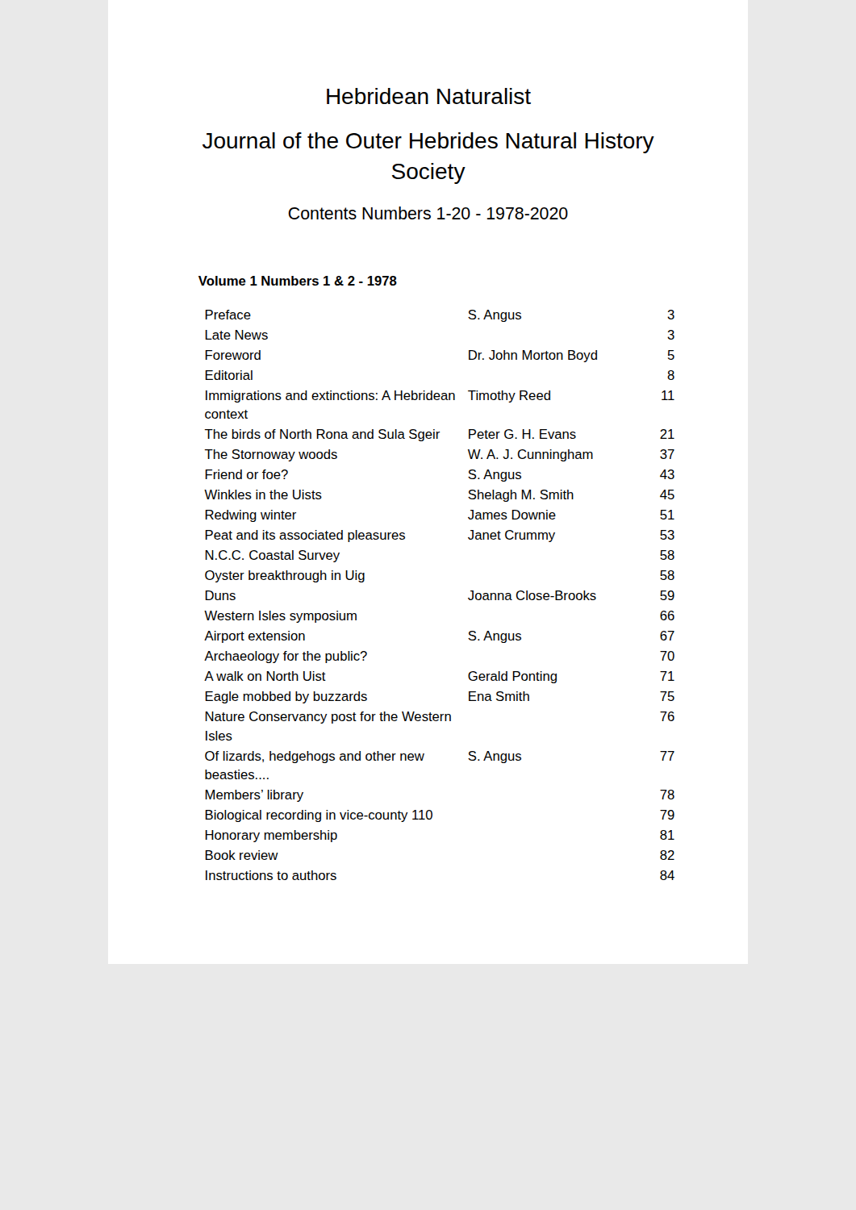Hebridean Naturalist
Journal of the Outer Hebrides Natural History Society
Contents Numbers 1-20 - 1978-2020
Volume 1 Numbers 1 & 2 - 1978
| Preface | S. Angus | 3 |
| Late News | | 3 |
| Foreword | Dr. John Morton Boyd | 5 |
| Editorial | | 8 |
| Immigrations and extinctions: A Hebridean context | Timothy Reed | 11 |
| The birds of North Rona and Sula Sgeir | Peter G. H. Evans | 21 |
| The Stornoway woods | W. A. J. Cunningham | 37 |
| Friend or foe? | S. Angus | 43 |
| Winkles in the Uists | Shelagh M. Smith | 45 |
| Redwing winter | James Downie | 51 |
| Peat and its associated pleasures | Janet Crummy | 53 |
| N.C.C. Coastal Survey | | 58 |
| Oyster breakthrough in Uig | | 58 |
| Duns | Joanna Close-Brooks | 59 |
| Western Isles symposium | | 66 |
| Airport extension | S. Angus | 67 |
| Archaeology for the public? | | 70 |
| A walk on North Uist | Gerald Ponting | 71 |
| Eagle mobbed by buzzards | Ena Smith | 75 |
| Nature Conservancy post for the Western Isles | | 76 |
| Of lizards, hedgehogs and other new beasties.... | S. Angus | 77 |
| Members’ library | | 78 |
| Biological recording in vice-county 110 | | 79 |
| Honorary membership | | 81 |
| Book review | | 82 |
| Instructions to authors | | 84 |